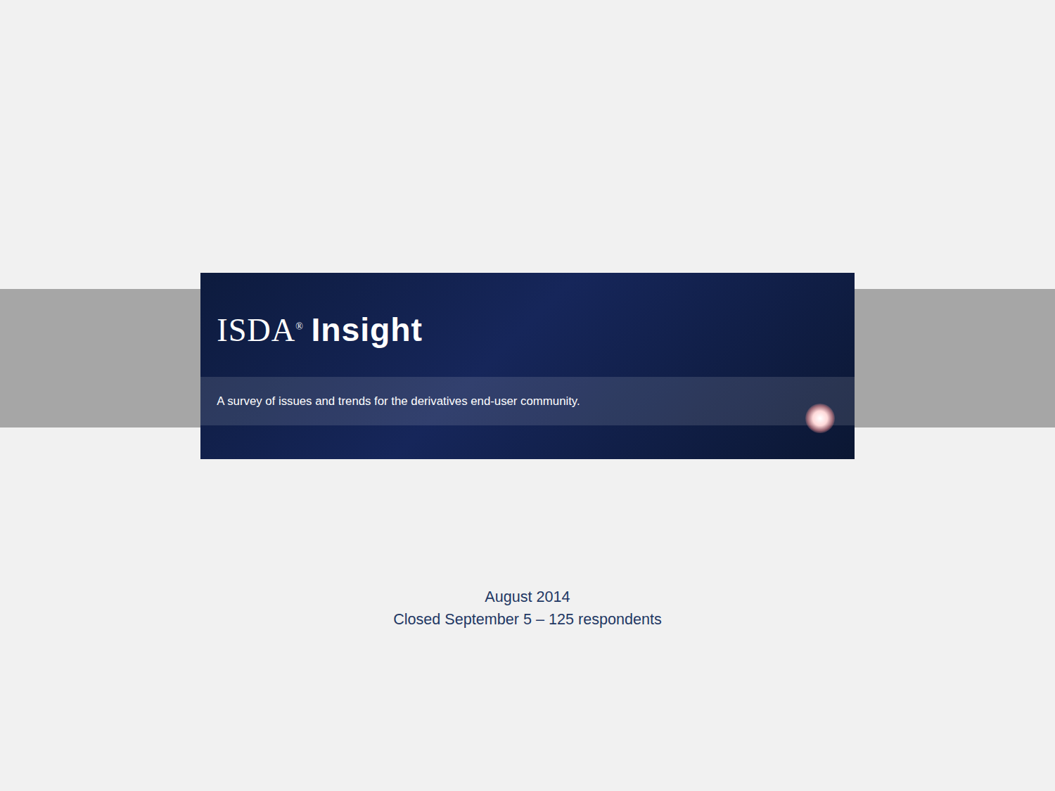ISDA®Insight
A survey of issues and trends for the derivatives end-user community.
August 2014
Closed September 5 – 125 respondents